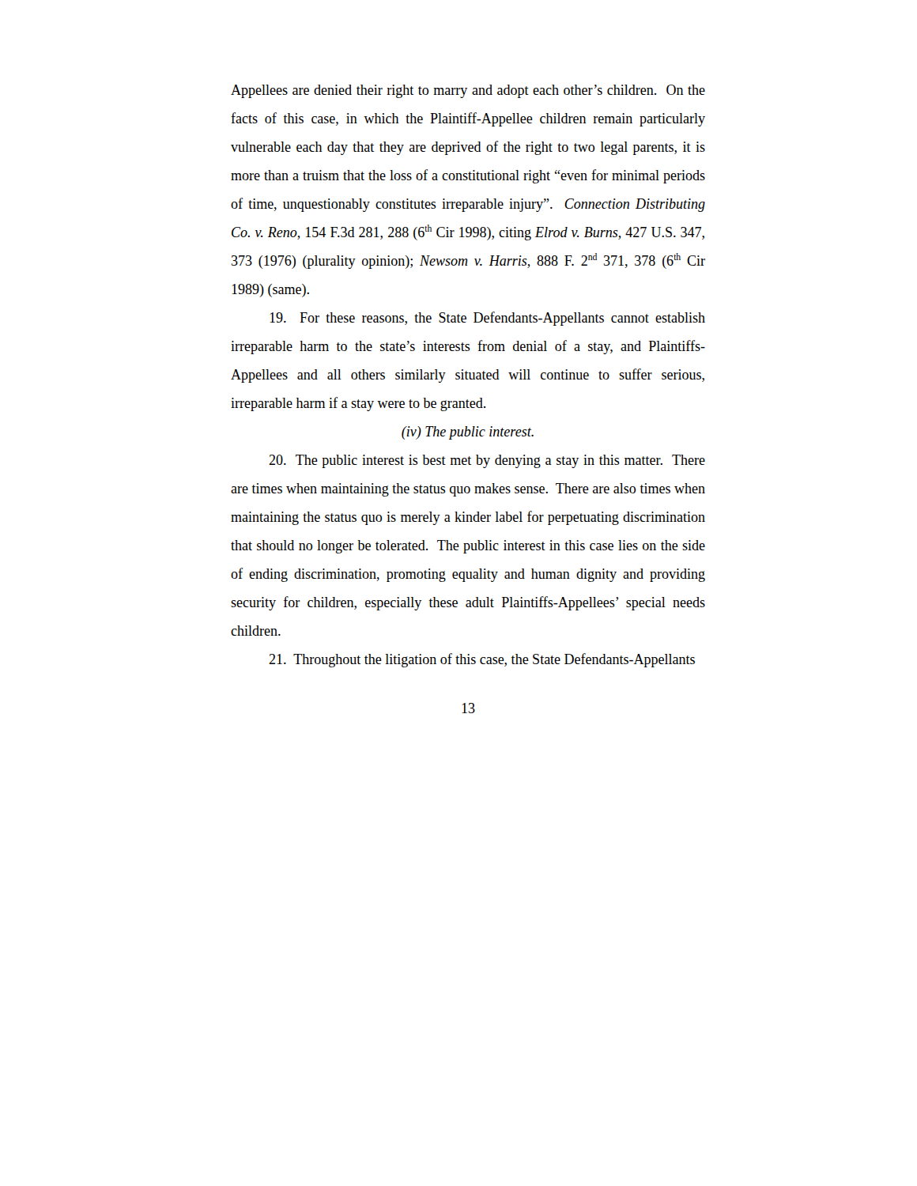Appellees are denied their right to marry and adopt each other’s children. On the facts of this case, in which the Plaintiff-Appellee children remain particularly vulnerable each day that they are deprived of the right to two legal parents, it is more than a truism that the loss of a constitutional right “even for minimal periods of time, unquestionably constitutes irreparable injury”. Connection Distributing Co. v. Reno, 154 F.3d 281, 288 (6th Cir 1998), citing Elrod v. Burns, 427 U.S. 347, 373 (1976) (plurality opinion); Newsom v. Harris, 888 F. 2nd 371, 378 (6th Cir 1989) (same).
19. For these reasons, the State Defendants-Appellants cannot establish irreparable harm to the state’s interests from denial of a stay, and Plaintiffs-Appellees and all others similarly situated will continue to suffer serious, irreparable harm if a stay were to be granted.
(iv) The public interest.
20. The public interest is best met by denying a stay in this matter. There are times when maintaining the status quo makes sense. There are also times when maintaining the status quo is merely a kinder label for perpetuating discrimination that should no longer be tolerated. The public interest in this case lies on the side of ending discrimination, promoting equality and human dignity and providing security for children, especially these adult Plaintiffs-Appellees’ special needs children.
21. Throughout the litigation of this case, the State Defendants-Appellants
13